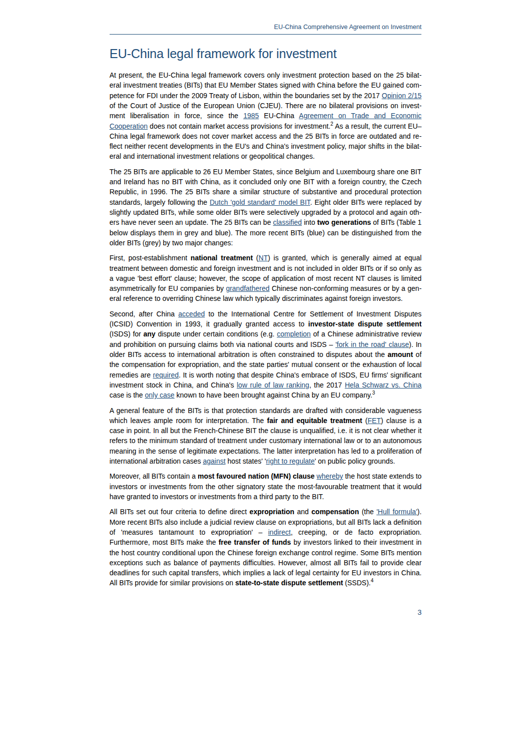EU-China Comprehensive Agreement on Investment
EU-China legal framework for investment
At present, the EU-China legal framework covers only investment protection based on the 25 bilateral investment treaties (BITs) that EU Member States signed with China before the EU gained competence for FDI under the 2009 Treaty of Lisbon, within the boundaries set by the 2017 Opinion 2/15 of the Court of Justice of the European Union (CJEU). There are no bilateral provisions on investment liberalisation in force, since the 1985 EU-China Agreement on Trade and Economic Cooperation does not contain market access provisions for investment.2 As a result, the current EU–China legal framework does not cover market access and the 25 BITs in force are outdated and reflect neither recent developments in the EU's and China's investment policy, major shifts in the bilateral and international investment relations or geopolitical changes.
The 25 BITs are applicable to 26 EU Member States, since Belgium and Luxembourg share one BIT and Ireland has no BIT with China, as it concluded only one BIT with a foreign country, the Czech Republic, in 1996. The 25 BITs share a similar structure of substantive and procedural protection standards, largely following the Dutch 'gold standard' model BIT. Eight older BITs were replaced by slightly updated BITs, while some older BITs were selectively upgraded by a protocol and again others have never seen an update. The 25 BITs can be classified into two generations of BITs (Table 1 below displays them in grey and blue). The more recent BITs (blue) can be distinguished from the older BITs (grey) by two major changes:
First, post-establishment national treatment (NT) is granted, which is generally aimed at equal treatment between domestic and foreign investment and is not included in older BITs or if so only as a vague 'best effort' clause; however, the scope of application of most recent NT clauses is limited asymmetrically for EU companies by grandfathered Chinese non-conforming measures or by a general reference to overriding Chinese law which typically discriminates against foreign investors.
Second, after China acceded to the International Centre for Settlement of Investment Disputes (ICSID) Convention in 1993, it gradually granted access to investor-state dispute settlement (ISDS) for any dispute under certain conditions (e.g. completion of a Chinese administrative review and prohibition on pursuing claims both via national courts and ISDS – 'fork in the road' clause). In older BITs access to international arbitration is often constrained to disputes about the amount of the compensation for expropriation, and the state parties' mutual consent or the exhaustion of local remedies are required. It is worth noting that despite China's embrace of ISDS, EU firms' significant investment stock in China, and China's low rule of law ranking, the 2017 Hela Schwarz vs. China case is the only case known to have been brought against China by an EU company.3
A general feature of the BITs is that protection standards are drafted with considerable vagueness which leaves ample room for interpretation. The fair and equitable treatment (FET) clause is a case in point. In all but the French-Chinese BIT the clause is unqualified, i.e. it is not clear whether it refers to the minimum standard of treatment under customary international law or to an autonomous meaning in the sense of legitimate expectations. The latter interpretation has led to a proliferation of international arbitration cases against host states' 'right to regulate' on public policy grounds.
Moreover, all BITs contain a most favoured nation (MFN) clause whereby the host state extends to investors or investments from the other signatory state the most-favourable treatment that it would have granted to investors or investments from a third party to the BIT.
All BITs set out four criteria to define direct expropriation and compensation (the 'Hull formula'). More recent BITs also include a judicial review clause on expropriations, but all BITs lack a definition of 'measures tantamount to expropriation' – indirect, creeping, or de facto expropriation. Furthermore, most BITs make the free transfer of funds by investors linked to their investment in the host country conditional upon the Chinese foreign exchange control regime. Some BITs mention exceptions such as balance of payments difficulties. However, almost all BITs fail to provide clear deadlines for such capital transfers, which implies a lack of legal certainty for EU investors in China. All BITs provide for similar provisions on state-to-state dispute settlement (SSDS).4
3